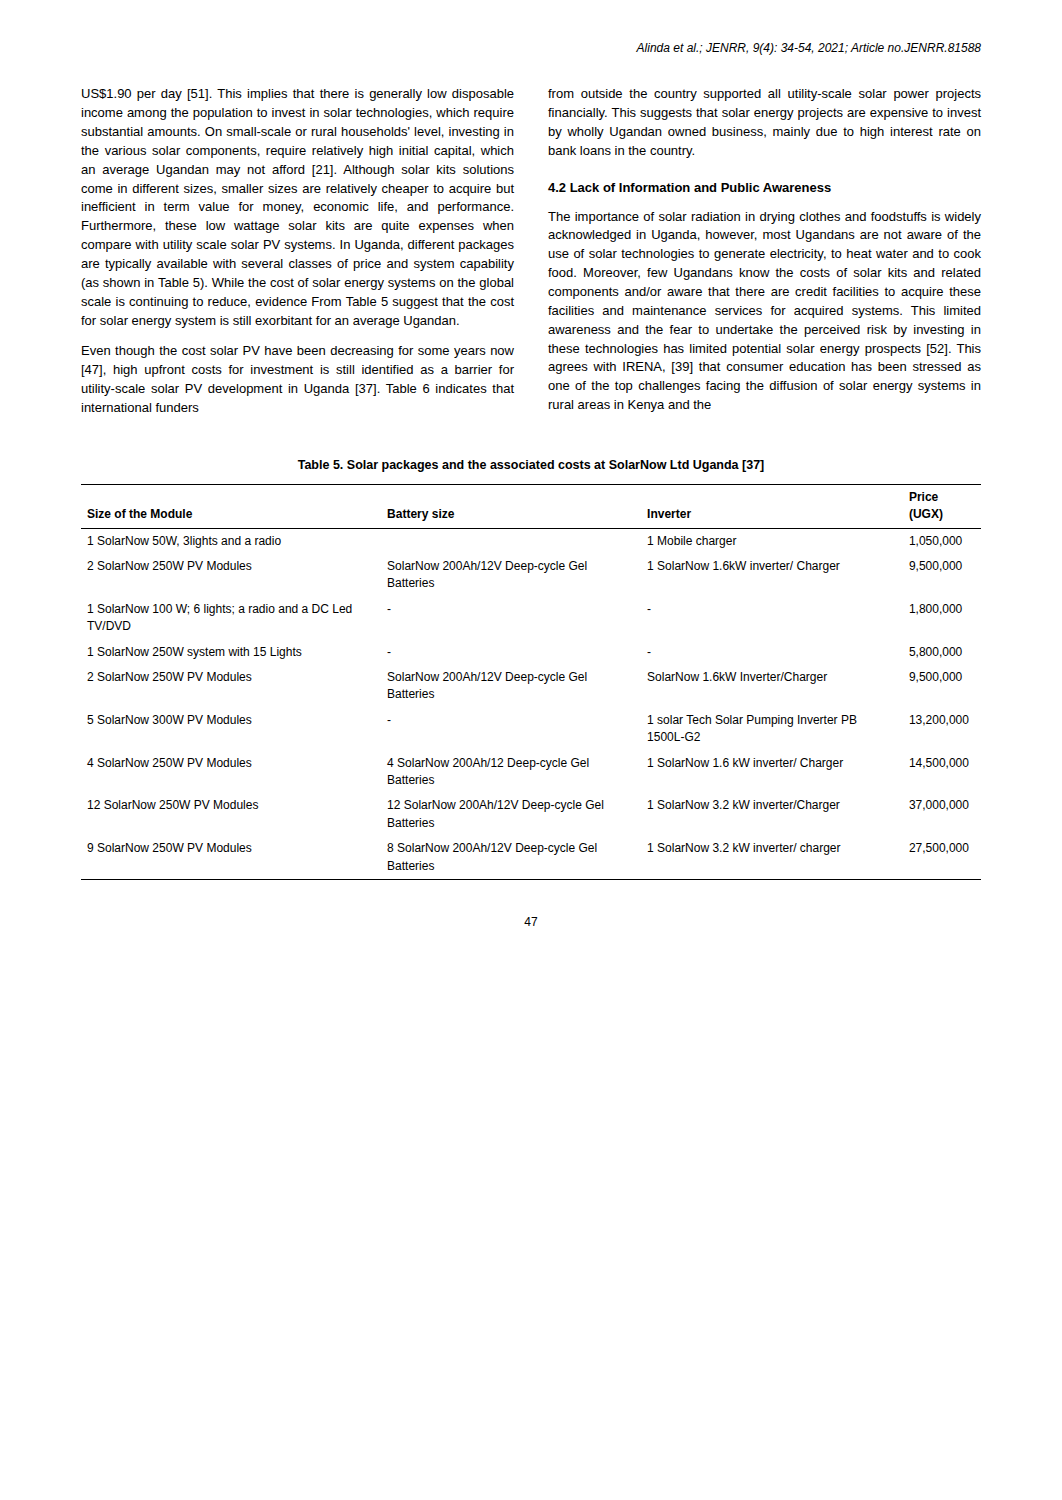Alinda et al.; JENRR, 9(4): 34-54, 2021; Article no.JENRR.81588
US$1.90 per day [51]. This implies that there is generally low disposable income among the population to invest in solar technologies, which require substantial amounts. On small-scale or rural households' level, investing in the various solar components, require relatively high initial capital, which an average Ugandan may not afford [21]. Although solar kits solutions come in different sizes, smaller sizes are relatively cheaper to acquire but inefficient in term value for money, economic life, and performance. Furthermore, these low wattage solar kits are quite expenses when compare with utility scale solar PV systems. In Uganda, different packages are typically available with several classes of price and system capability (as shown in Table 5). While the cost of solar energy systems on the global scale is continuing to reduce, evidence From Table 5 suggest that the cost for solar energy system is still exorbitant for an average Ugandan.
Even though the cost solar PV have been decreasing for some years now [47], high upfront costs for investment is still identified as a barrier for utility-scale solar PV development in Uganda [37]. Table 6 indicates that international funders
from outside the country supported all utility-scale solar power projects financially. This suggests that solar energy projects are expensive to invest by wholly Ugandan owned business, mainly due to high interest rate on bank loans in the country.
4.2 Lack of Information and Public Awareness
The importance of solar radiation in drying clothes and foodstuffs is widely acknowledged in Uganda, however, most Ugandans are not aware of the use of solar technologies to generate electricity, to heat water and to cook food. Moreover, few Ugandans know the costs of solar kits and related components and/or aware that there are credit facilities to acquire these facilities and maintenance services for acquired systems. This limited awareness and the fear to undertake the perceived risk by investing in these technologies has limited potential solar energy prospects [52]. This agrees with IRENA, [39] that consumer education has been stressed as one of the top challenges facing the diffusion of solar energy systems in rural areas in Kenya and the
Table 5. Solar packages and the associated costs at SolarNow Ltd Uganda [37]
| Size of the Module | Battery size | Inverter | Price (UGX) |
| --- | --- | --- | --- |
| 1 SolarNow 50W, 3lights and a radio | | 1 Mobile charger | 1,050,000 |
| 2 SolarNow 250W PV Modules | SolarNow 200Ah/12V Deep-cycle Gel Batteries | 1 SolarNow 1.6kW inverter/ Charger | 9,500,000 |
| 1 SolarNow 100 W; 6 lights; a radio and a DC Led TV/DVD | - | - | 1,800,000 |
| 1 SolarNow 250W system with 15 Lights | - | - | 5,800,000 |
| 2 SolarNow 250W PV Modules | SolarNow 200Ah/12V Deep-cycle Gel Batteries | SolarNow 1.6kW Inverter/Charger | 9,500,000 |
| 5 SolarNow 300W PV Modules | - | 1 solar Tech Solar Pumping Inverter PB 1500L-G2 | 13,200,000 |
| 4 SolarNow 250W PV Modules | 4 SolarNow 200Ah/12 Deep-cycle Gel Batteries | 1 SolarNow 1.6 kW inverter/ Charger | 14,500,000 |
| 12 SolarNow 250W PV Modules | 12 SolarNow 200Ah/12V Deep-cycle Gel Batteries | 1 SolarNow 3.2 kW inverter/Charger | 37,000,000 |
| 9 SolarNow 250W PV Modules | 8 SolarNow 200Ah/12V Deep-cycle Gel Batteries | 1 SolarNow 3.2 kW inverter/ charger | 27,500,000 |
47